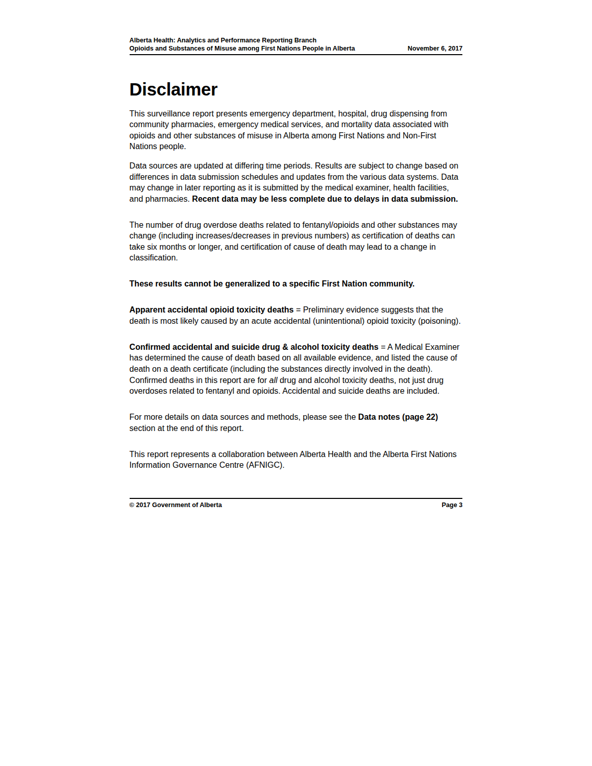Alberta Health: Analytics and Performance Reporting Branch
Opioids and Substances of Misuse among First Nations People in Alberta
November 6, 2017
Disclaimer
This surveillance report presents emergency department, hospital, drug dispensing from community pharmacies, emergency medical services, and mortality data associated with opioids and other substances of misuse in Alberta among First Nations and Non-First Nations people.
Data sources are updated at differing time periods. Results are subject to change based on differences in data submission schedules and updates from the various data systems. Data may change in later reporting as it is submitted by the medical examiner, health facilities, and pharmacies. Recent data may be less complete due to delays in data submission.
The number of drug overdose deaths related to fentanyl/opioids and other substances may change (including increases/decreases in previous numbers) as certification of deaths can take six months or longer, and certification of cause of death may lead to a change in classification.
These results cannot be generalized to a specific First Nation community.
Apparent accidental opioid toxicity deaths = Preliminary evidence suggests that the death is most likely caused by an acute accidental (unintentional) opioid toxicity (poisoning).
Confirmed accidental and suicide drug & alcohol toxicity deaths = A Medical Examiner has determined the cause of death based on all available evidence, and listed the cause of death on a death certificate (including the substances directly involved in the death). Confirmed deaths in this report are for all drug and alcohol toxicity deaths, not just drug overdoses related to fentanyl and opioids. Accidental and suicide deaths are included.
For more details on data sources and methods, please see the Data notes (page 22) section at the end of this report.
This report represents a collaboration between Alberta Health and the Alberta First Nations Information Governance Centre (AFNIGC).
© 2017 Government of Alberta
Page 3